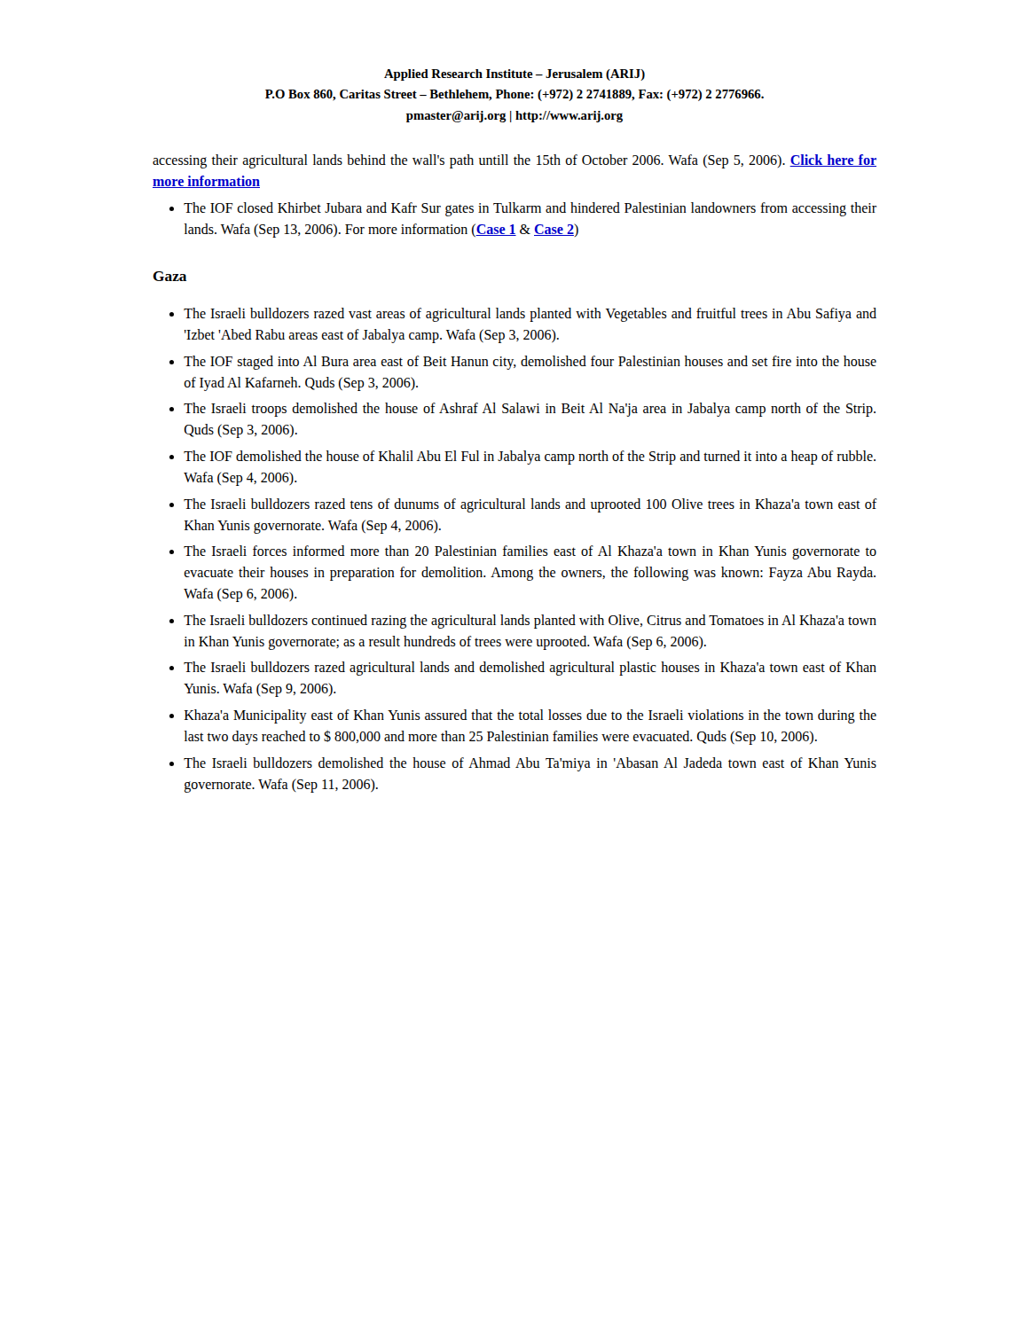Applied Research Institute – Jerusalem (ARIJ)
P.O Box 860, Caritas Street – Bethlehem, Phone: (+972) 2 2741889, Fax: (+972) 2 2776966.
pmaster@arij.org | http://www.arij.org
accessing their agricultural lands behind the wall's path untill the 15th of October 2006. Wafa (Sep 5, 2006). Click here for more information
The IOF closed Khirbet Jubara and Kafr Sur gates in Tulkarm and hindered Palestinian landowners from accessing their lands. Wafa (Sep 13, 2006). For more information (Case 1 & Case 2)
Gaza
The Israeli bulldozers razed vast areas of agricultural lands planted with Vegetables and fruitful trees in Abu Safiya and 'Izbet 'Abed Rabu areas east of Jabalya camp. Wafa (Sep 3, 2006).
The IOF staged into Al Bura area east of Beit Hanun city, demolished four Palestinian houses and set fire into the house of Iyad Al Kafarneh. Quds (Sep 3, 2006).
The Israeli troops demolished the house of Ashraf Al Salawi in Beit Al Na'ja area in Jabalya camp north of the Strip. Quds (Sep 3, 2006).
The IOF demolished the house of Khalil Abu El Ful in Jabalya camp north of the Strip and turned it into a heap of rubble. Wafa (Sep 4, 2006).
The Israeli bulldozers razed tens of dunums of agricultural lands and uprooted 100 Olive trees in Khaza'a town east of Khan Yunis governorate. Wafa (Sep 4, 2006).
The Israeli forces informed more than 20 Palestinian families east of Al Khaza'a town in Khan Yunis governorate to evacuate their houses in preparation for demolition. Among the owners, the following was known: Fayza Abu Rayda. Wafa (Sep 6, 2006).
The Israeli bulldozers continued razing the agricultural lands planted with Olive, Citrus and Tomatoes in Al Khaza'a town in Khan Yunis governorate; as a result hundreds of trees were uprooted. Wafa (Sep 6, 2006).
The Israeli bulldozers razed agricultural lands and demolished agricultural plastic houses in Khaza'a town east of Khan Yunis. Wafa (Sep 9, 2006).
Khaza'a Municipality east of Khan Yunis assured that the total losses due to the Israeli violations in the town during the last two days reached to $ 800,000 and more than 25 Palestinian families were evacuated. Quds (Sep 10, 2006).
The Israeli bulldozers demolished the house of Ahmad Abu Ta'miya in 'Abasan Al Jadeda town east of Khan Yunis governorate. Wafa (Sep 11, 2006).